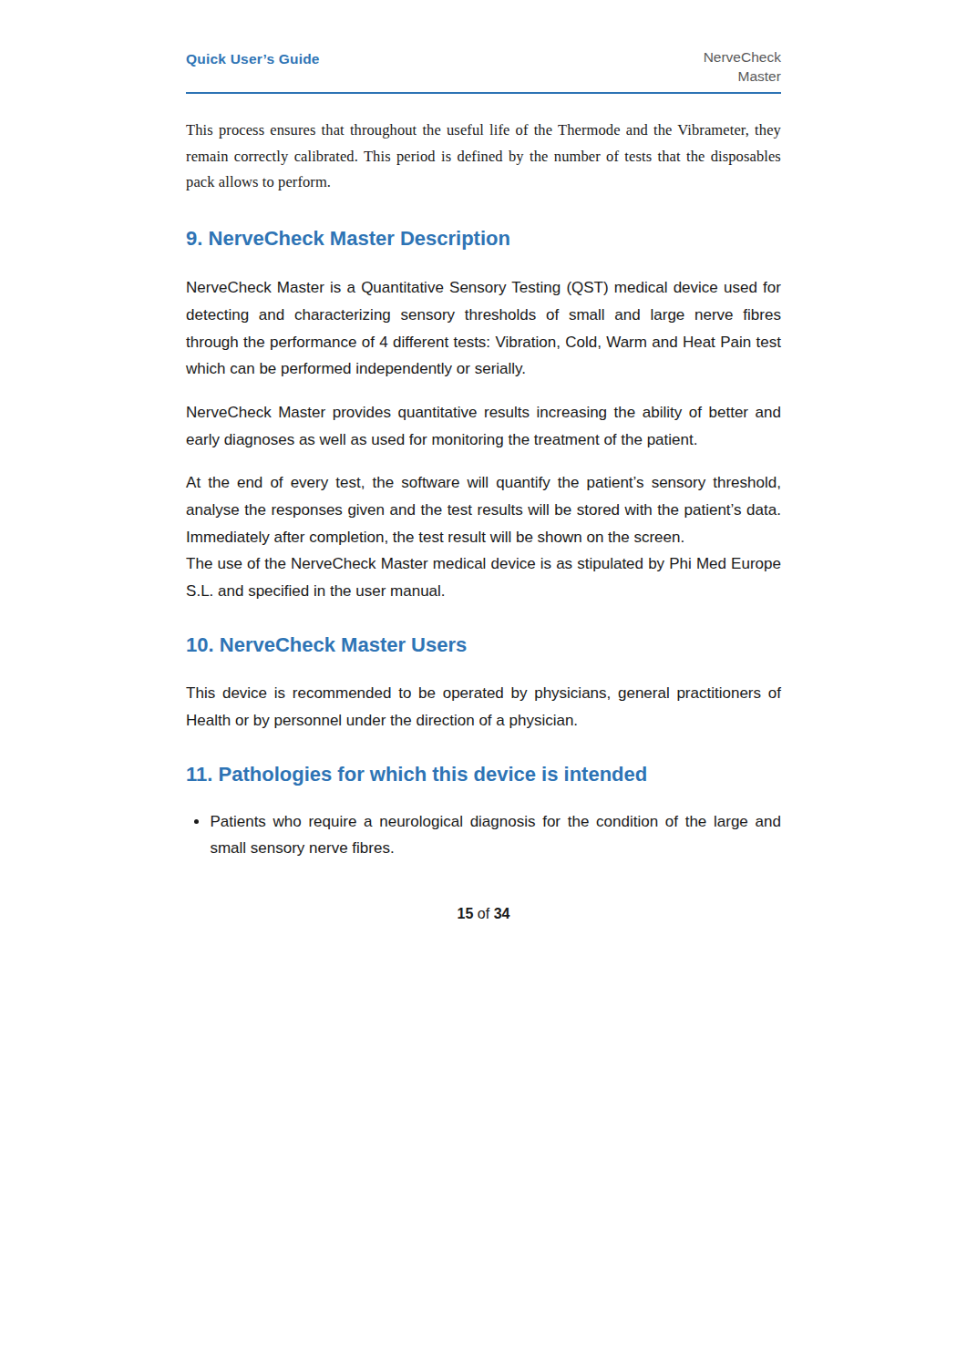Quick User’s Guide
NerveCheck Master
This process ensures that throughout the useful life of the Thermode and the Vibrameter, they remain correctly calibrated. This period is defined by the number of tests that the disposables pack allows to perform.
9. NerveCheck Master Description
NerveCheck Master is a Quantitative Sensory Testing (QST) medical device used for detecting and characterizing sensory thresholds of small and large nerve fibres through the performance of 4 different tests: Vibration, Cold, Warm and Heat Pain test which can be performed independently or serially.
NerveCheck Master provides quantitative results increasing the ability of better and early diagnoses as well as used for monitoring the treatment of the patient.
At the end of every test, the software will quantify the patient’s sensory threshold, analyse the responses given and the test results will be stored with the patient’s data. Immediately after completion, the test result will be shown on the screen.
The use of the NerveCheck Master medical device is as stipulated by Phi Med Europe S.L. and specified in the user manual.
10. NerveCheck Master Users
This device is recommended to be operated by physicians, general practitioners of Health or by personnel under the direction of a physician.
11. Pathologies for which this device is intended
Patients who require a neurological diagnosis for the condition of the large and small sensory nerve fibres.
15 of 34